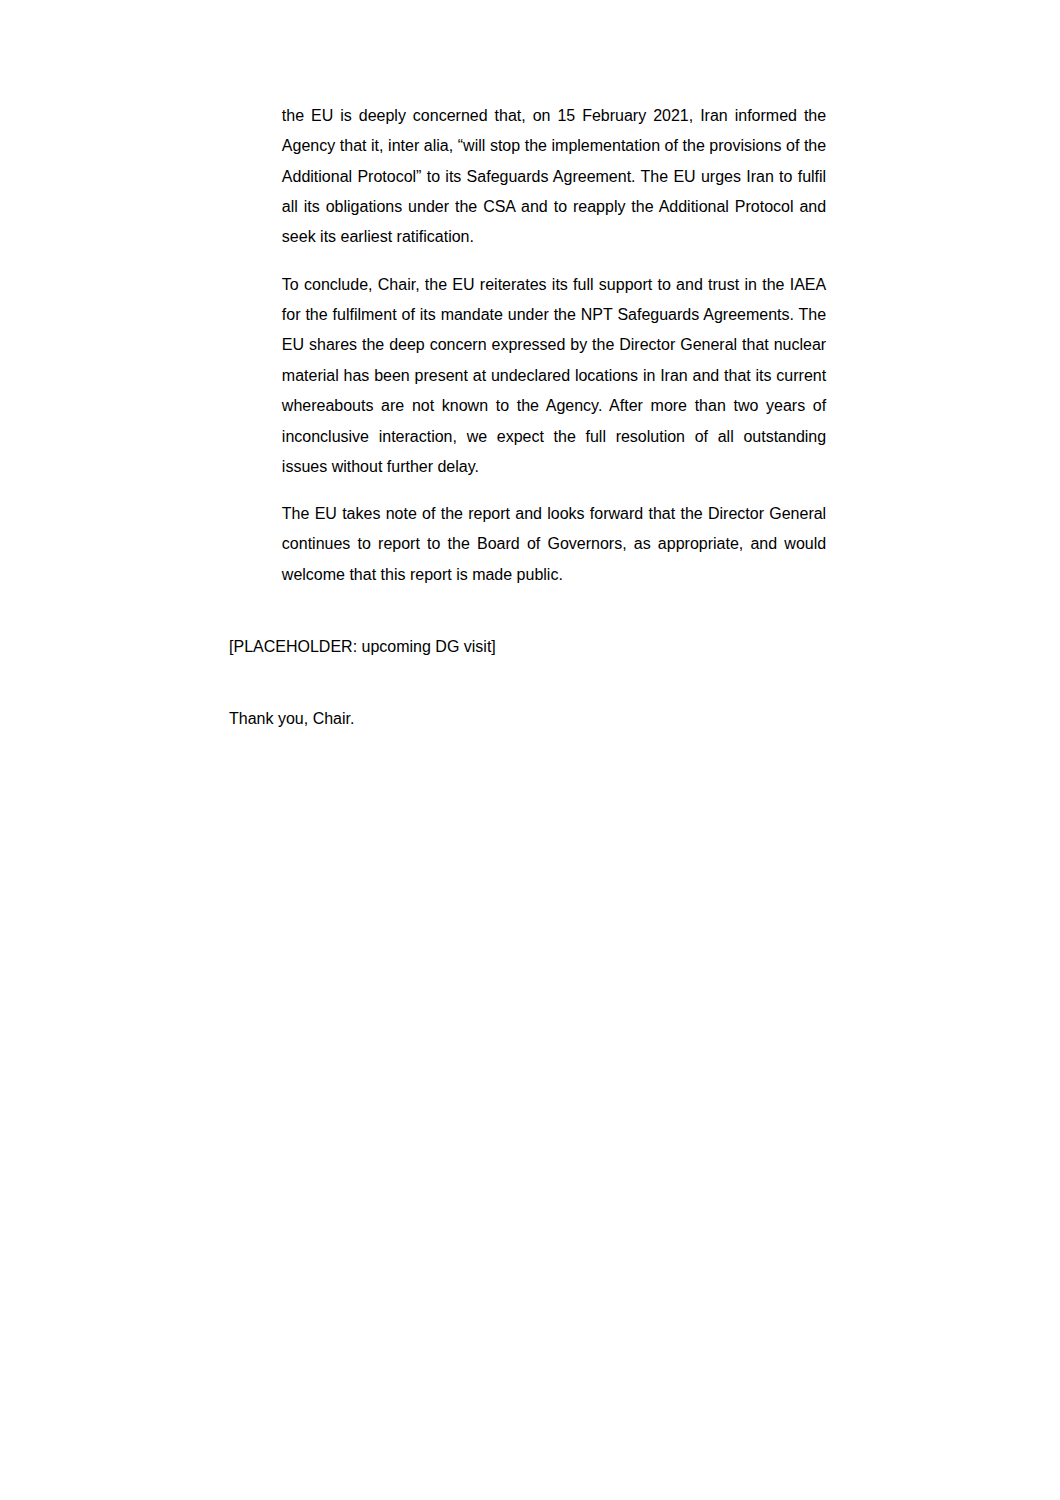the EU is deeply concerned that, on 15 February 2021, Iran informed the Agency that it, inter alia, “will stop the implementation of the provisions of the Additional Protocol” to its Safeguards Agreement. The EU urges Iran to fulfil all its obligations under the CSA and to reapply the Additional Protocol and seek its earliest ratification.
To conclude, Chair, the EU reiterates its full support to and trust in the IAEA for the fulfilment of its mandate under the NPT Safeguards Agreements. The EU shares the deep concern expressed by the Director General that nuclear material has been present at undeclared locations in Iran and that its current whereabouts are not known to the Agency. After more than two years of inconclusive interaction, we expect the full resolution of all outstanding issues without further delay.
The EU takes note of the report and looks forward that the Director General continues to report to the Board of Governors, as appropriate, and would welcome that this report is made public.
[PLACEHOLDER: upcoming DG visit]
Thank you, Chair.